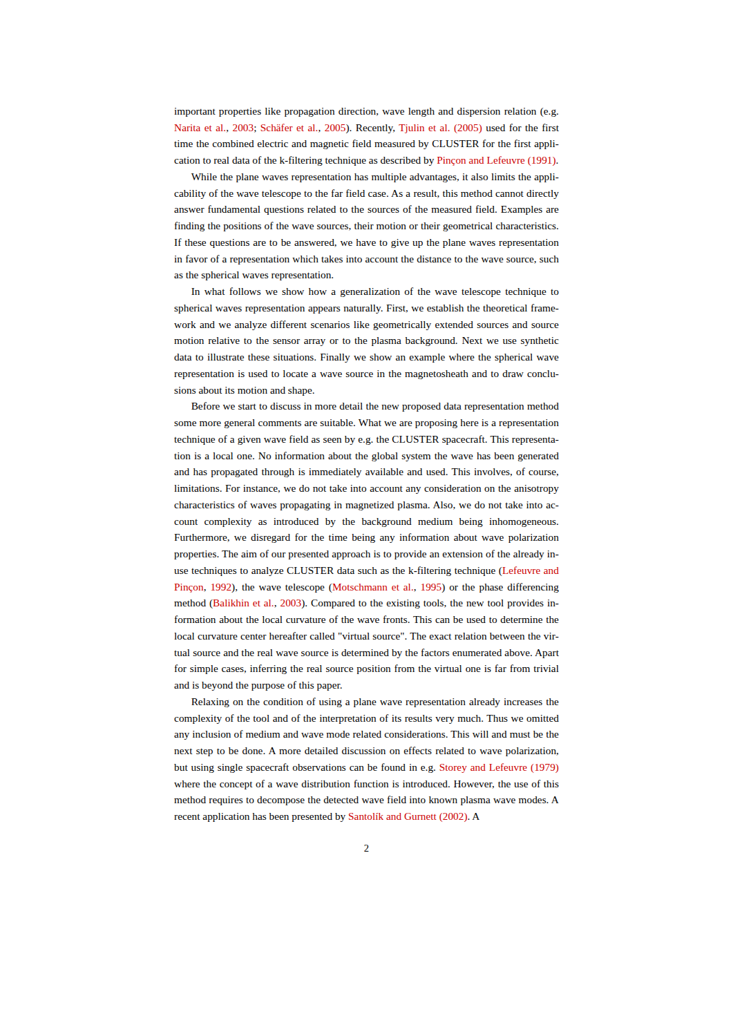important properties like propagation direction, wave length and dispersion relation (e.g. Narita et al., 2003; Schäfer et al., 2005). Recently, Tjulin et al. (2005) used for the first time the combined electric and magnetic field measured by CLUSTER for the first application to real data of the k-filtering technique as described by Pinçon and Lefeuvre (1991).
While the plane waves representation has multiple advantages, it also limits the applicability of the wave telescope to the far field case. As a result, this method cannot directly answer fundamental questions related to the sources of the measured field. Examples are finding the positions of the wave sources, their motion or their geometrical characteristics. If these questions are to be answered, we have to give up the plane waves representation in favor of a representation which takes into account the distance to the wave source, such as the spherical waves representation.
In what follows we show how a generalization of the wave telescope technique to spherical waves representation appears naturally. First, we establish the theoretical framework and we analyze different scenarios like geometrically extended sources and source motion relative to the sensor array or to the plasma background. Next we use synthetic data to illustrate these situations. Finally we show an example where the spherical wave representation is used to locate a wave source in the magnetosheath and to draw conclusions about its motion and shape.
Before we start to discuss in more detail the new proposed data representation method some more general comments are suitable. What we are proposing here is a representation technique of a given wave field as seen by e.g. the CLUSTER spacecraft. This representation is a local one. No information about the global system the wave has been generated and has propagated through is immediately available and used. This involves, of course, limitations. For instance, we do not take into account any consideration on the anisotropy characteristics of waves propagating in magnetized plasma. Also, we do not take into account complexity as introduced by the background medium being inhomogeneous. Furthermore, we disregard for the time being any information about wave polarization properties. The aim of our presented approach is to provide an extension of the already in-use techniques to analyze CLUSTER data such as the k-filtering technique (Lefeuvre and Pinçon, 1992), the wave telescope (Motschmann et al., 1995) or the phase differencing method (Balikhin et al., 2003). Compared to the existing tools, the new tool provides information about the local curvature of the wave fronts. This can be used to determine the local curvature center hereafter called "virtual source". The exact relation between the virtual source and the real wave source is determined by the factors enumerated above. Apart for simple cases, inferring the real source position from the virtual one is far from trivial and is beyond the purpose of this paper.
Relaxing on the condition of using a plane wave representation already increases the complexity of the tool and of the interpretation of its results very much. Thus we omitted any inclusion of medium and wave mode related considerations. This will and must be the next step to be done. A more detailed discussion on effects related to wave polarization, but using single spacecraft observations can be found in e.g. Storey and Lefeuvre (1979) where the concept of a wave distribution function is introduced. However, the use of this method requires to decompose the detected wave field into known plasma wave modes. A recent application has been presented by Santolík and Gurnett (2002). A
2